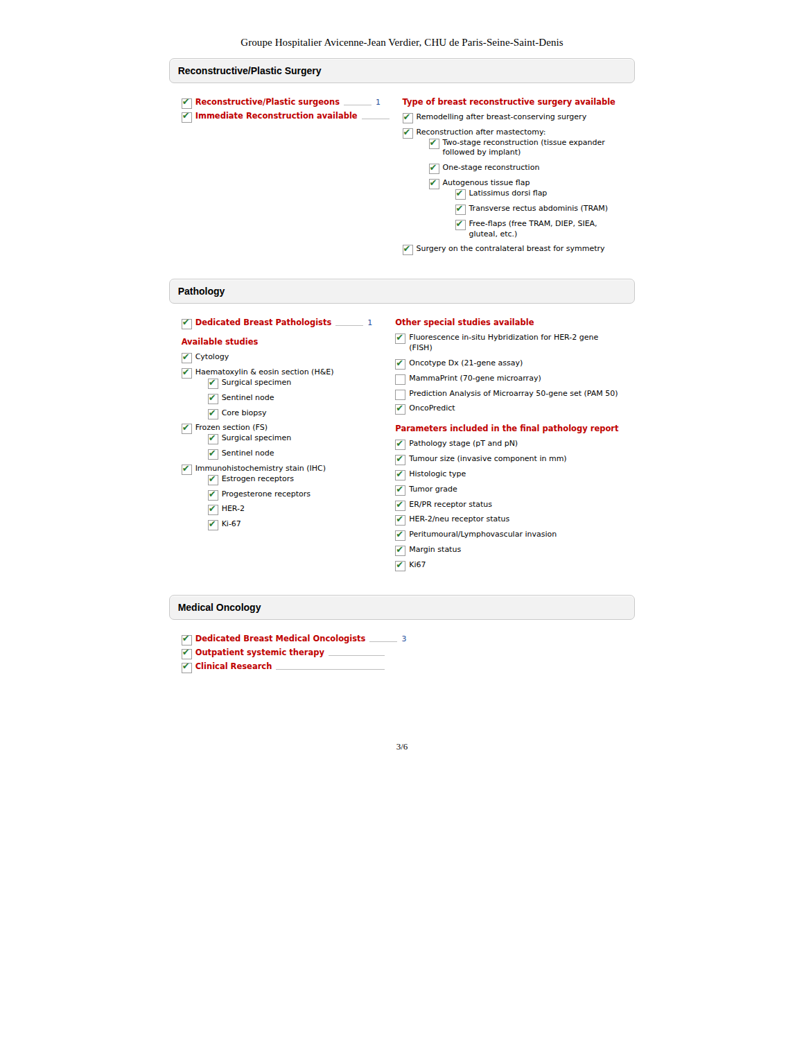Groupe Hospitalier Avicenne-Jean Verdier, CHU de Paris-Seine-Saint-Denis
Reconstructive/Plastic Surgery
Reconstructive/Plastic surgeons 1
Immediate Reconstruction available
Type of breast reconstructive surgery available
Remodelling after breast-conserving surgery
Reconstruction after mastectomy:
Two-stage reconstruction (tissue expander followed by implant)
One-stage reconstruction
Autogenous tissue flap
Latissimus dorsi flap
Transverse rectus abdominis (TRAM)
Free-flaps (free TRAM, DIEP, SIEA, gluteal, etc.)
Surgery on the contralateral breast for symmetry
Pathology
Dedicated Breast Pathologists 1
Available studies
Cytology
Haematoxylin & eosin section (H&E)
Surgical specimen
Sentinel node
Core biopsy
Frozen section (FS)
Surgical specimen
Sentinel node
Immunohistochemistry stain (IHC)
Estrogen receptors
Progesterone receptors
HER-2
Ki-67
Other special studies available
Fluorescence in-situ Hybridization for HER-2 gene (FISH)
Oncotype Dx (21-gene assay)
MammaPrint (70-gene microarray)
Prediction Analysis of Microarray 50-gene set (PAM 50)
OncoPredict
Parameters included in the final pathology report
Pathology stage (pT and pN)
Tumour size (invasive component in mm)
Histologic type
Tumor grade
ER/PR receptor status
HER-2/neu receptor status
Peritumoural/Lymphovascular invasion
Margin status
Ki67
Medical Oncology
Dedicated Breast Medical Oncologists 3
Outpatient systemic therapy
Clinical Research
3/6